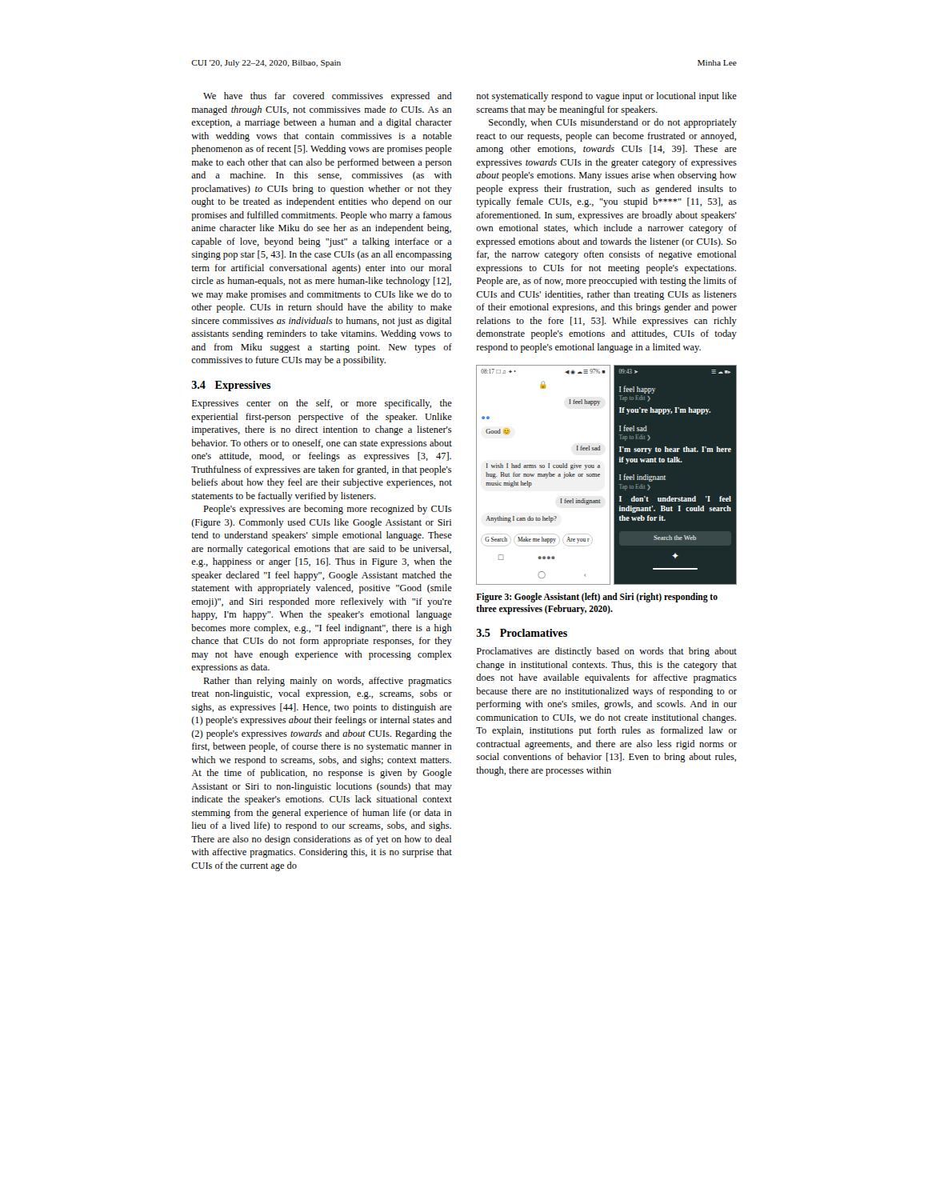CUI '20, July 22–24, 2020, Bilbao, Spain
Minha Lee
We have thus far covered commissives expressed and managed through CUIs, not commissives made to CUIs. As an exception, a marriage between a human and a digital character with wedding vows that contain commissives is a notable phenomenon as of recent [5]. Wedding vows are promises people make to each other that can also be performed between a person and a machine. In this sense, commissives (as with proclamatives) to CUIs bring to question whether or not they ought to be treated as independent entities who depend on our promises and fulfilled commitments. People who marry a famous anime character like Miku do see her as an independent being, capable of love, beyond being "just" a talking interface or a singing pop star [5, 43]. In the case CUIs (as an all encompassing term for artificial conversational agents) enter into our moral circle as human-equals, not as mere human-like technology [12], we may make promises and commitments to CUIs like we do to other people. CUIs in return should have the ability to make sincere commissives as individuals to humans, not just as digital assistants sending reminders to take vitamins. Wedding vows to and from Miku suggest a starting point. New types of commissives to future CUIs may be a possibility.
3.4 Expressives
Expressives center on the self, or more specifically, the experiential first-person perspective of the speaker. Unlike imperatives, there is no direct intention to change a listener's behavior. To others or to oneself, one can state expressions about one's attitude, mood, or feelings as expressives [3, 47]. Truthfulness of expressives are taken for granted, in that people's beliefs about how they feel are their subjective experiences, not statements to be factually verified by listeners.
People's expressives are becoming more recognized by CUIs (Figure 3). Commonly used CUIs like Google Assistant or Siri tend to understand speakers' simple emotional language. These are normally categorical emotions that are said to be universal, e.g., happiness or anger [15, 16]. Thus in Figure 3, when the speaker declared "I feel happy", Google Assistant matched the statement with appropriately valenced, positive "Good (smile emoji)", and Siri responded more reflexively with "if you're happy, I'm happy". When the speaker's emotional language becomes more complex, e.g., "I feel indignant", there is a high chance that CUIs do not form appropriate responses, for they may not have enough experience with processing complex expressions as data.
Rather than relying mainly on words, affective pragmatics treat non-linguistic, vocal expression, e.g., screams, sobs or sighs, as expressives [44]. Hence, two points to distinguish are (1) people's expressives about their feelings or internal states and (2) people's expressives towards and about CUIs. Regarding the first, between people, of course there is no systematic manner in which we respond to screams, sobs, and sighs; context matters. At the time of publication, no response is given by Google Assistant or Siri to non-linguistic locutions (sounds) that may indicate the speaker's emotions. CUIs lack situational context stemming from the general experience of human life (or data in lieu of a lived life) to respond to our screams, sobs, and sighs. There are also no design considerations as of yet on how to deal with affective pragmatics. Considering this, it is no surprise that CUIs of the current age do
not systematically respond to vague input or locutional input like screams that may be meaningful for speakers.
Secondly, when CUIs misunderstand or do not appropriately react to our requests, people can become frustrated or annoyed, among other emotions, towards CUIs [14, 39]. These are expressives towards CUIs in the greater category of expressives about people's emotions. Many issues arise when observing how people express their frustration, such as gendered insults to typically female CUIs, e.g., "you stupid b****" [11, 53], as aforementioned. In sum, expressives are broadly about speakers' own emotional states, which include a narrower category of expressed emotions about and towards the listener (or CUIs). So far, the narrow category often consists of negative emotional expressions to CUIs for not meeting people's expectations. People are, as of now, more preoccupied with testing the limits of CUIs and CUIs' identities, rather than treating CUIs as listeners of their emotional expresions, and this brings gender and power relations to the fore [11, 53]. While expressives can richly demonstrate people's emotions and attitudes, CUIs of today respond to people's emotional language in a limited way.
08:17 ☐ ♫ ✦ • ◀ ◉ ☁ ☰ 97% ■
🔒
I feel happy
●●
Good 😊
I feel sad
I wish I had arms so I could give you a hug. But for now maybe a joke or some music might help
I feel indignant
Anything I can do to help?
G Search
Make me happy
Are you r
☐ ●●●●
◯ ‹
09:43 ➤ ☰ ☁ ■▸
I feel happy
Tap to Edit ❯
If you're happy, I'm happy.
I feel sad
Tap to Edit ❯
I'm sorry to hear that. I'm here if you want to talk.
I feel indignant
Tap to Edit ❯
I don't understand 'I feel indignant'. But I could search the web for it.
Search the Web
✦
Figure 3: Google Assistant (left) and Siri (right) responding to three expressives (February, 2020).
3.5 Proclamatives
Proclamatives are distinctly based on words that bring about change in institutional contexts. Thus, this is the category that does not have available equivalents for affective pragmatics because there are no institutionalized ways of responding to or performing with one's smiles, growls, and scowls. And in our communication to CUIs, we do not create institutional changes. To explain, institutions put forth rules as formalized law or contractual agreements, and there are also less rigid norms or social conventions of behavior [13]. Even to bring about rules, though, there are processes within